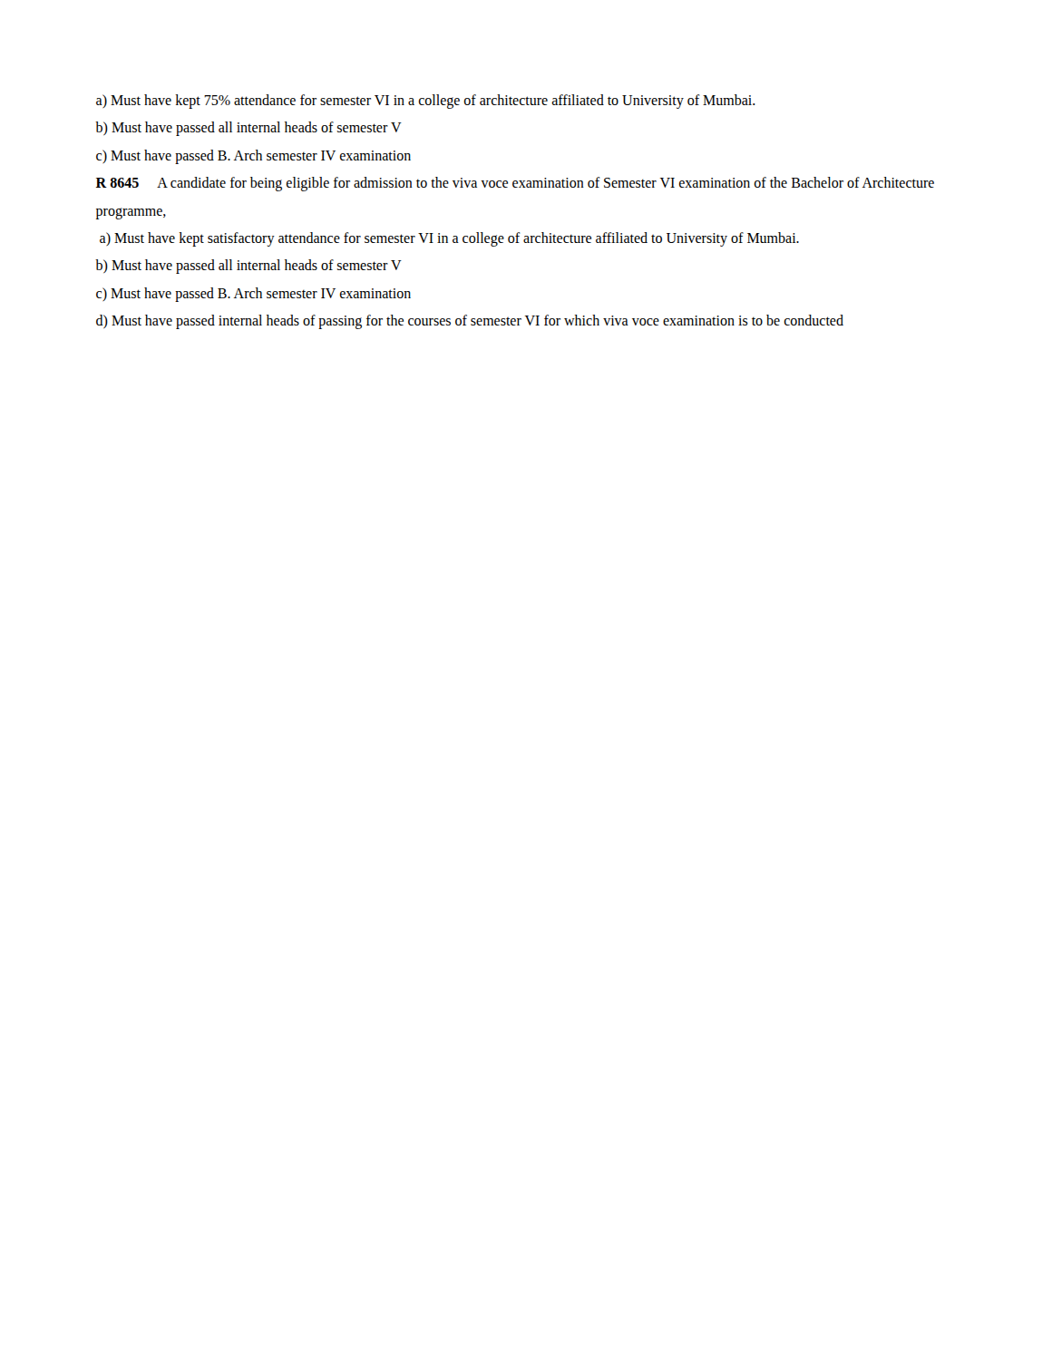a) Must have kept 75% attendance for semester VI in a college of architecture affiliated to University of Mumbai.
b) Must have passed all internal heads of semester V
c) Must have passed B. Arch semester IV examination
R 8645 A candidate for being eligible for admission to the viva voce examination of Semester VI examination of the Bachelor of Architecture programme,
a) Must have kept satisfactory attendance for semester VI in a college of architecture affiliated to University of Mumbai.
b) Must have passed all internal heads of semester V
c) Must have passed B. Arch semester IV examination
d) Must have passed internal heads of passing for the courses of semester VI for which viva voce examination is to be conducted